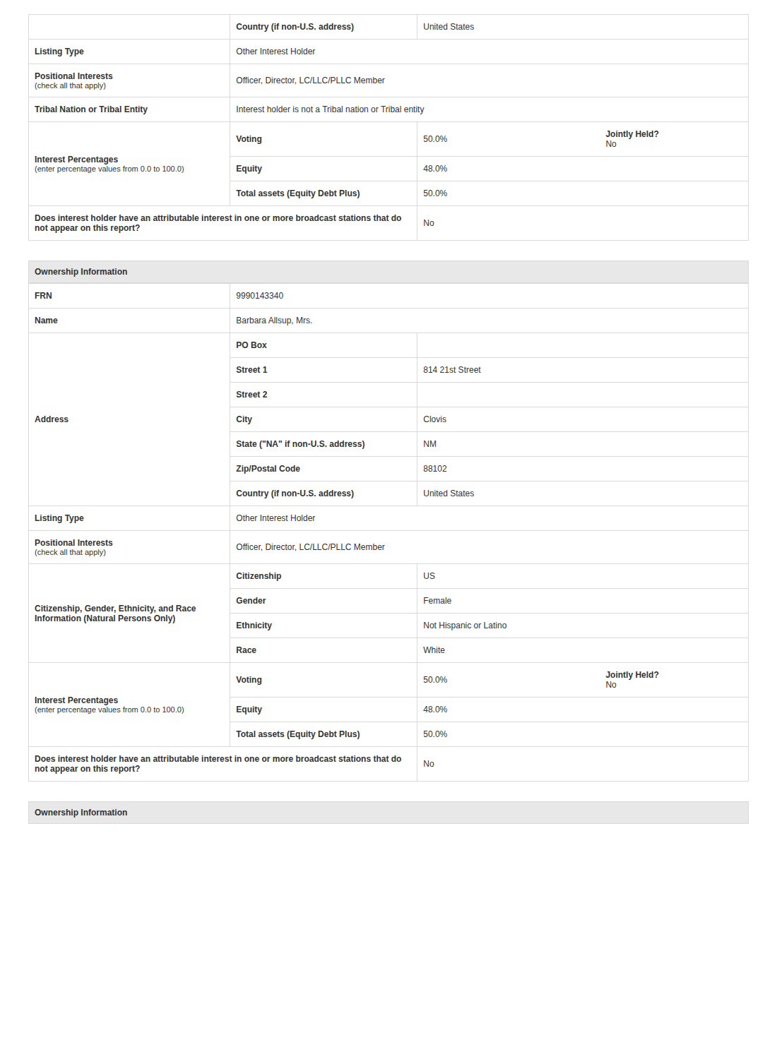| | Country (if non-U.S. address) | United States |
| Listing Type | Other Interest Holder |
| Positional Interests (check all that apply) | Officer, Director, LC/LLC/PLLC Member |
| Tribal Nation or Tribal Entity | Interest holder is not a Tribal nation or Tribal entity |
| Interest Percentages (enter percentage values from 0.0 to 100.0) | Voting | / 50.0% / Jointly Held? No / |
| Equity | 48.0% |
| Total assets (Equity Debt Plus) | 50.0% |
| Does interest holder have an attributable interest in one or more broadcast stations that do not appear on this report? | No |
Ownership Information
| FRN | 9990143340 |
| Name | Barbara Allsup, Mrs. |
| Address | PO Box | |
| Street 1 | 814 21st Street |
| Street 2 | |
| City | Clovis |
| State ("NA" if non-U.S. address) | NM |
| Zip/Postal Code | 88102 |
| Country (if non-U.S. address) | United States |
| Listing Type | Other Interest Holder |
| Positional Interests (check all that apply) | Officer, Director, LC/LLC/PLLC Member |
| Citizenship, Gender, Ethnicity, and Race Information (Natural Persons Only) | Citizenship | US |
| Gender | Female |
| Ethnicity | Not Hispanic or Latino |
| Race | White |
| Interest Percentages (enter percentage values from 0.0 to 100.0) | Voting | / 50.0% / Jointly Held? No / |
| Equity | 48.0% |
| Total assets (Equity Debt Plus) | 50.0% |
| Does interest holder have an attributable interest in one or more broadcast stations that do not appear on this report? | No |
Ownership Information